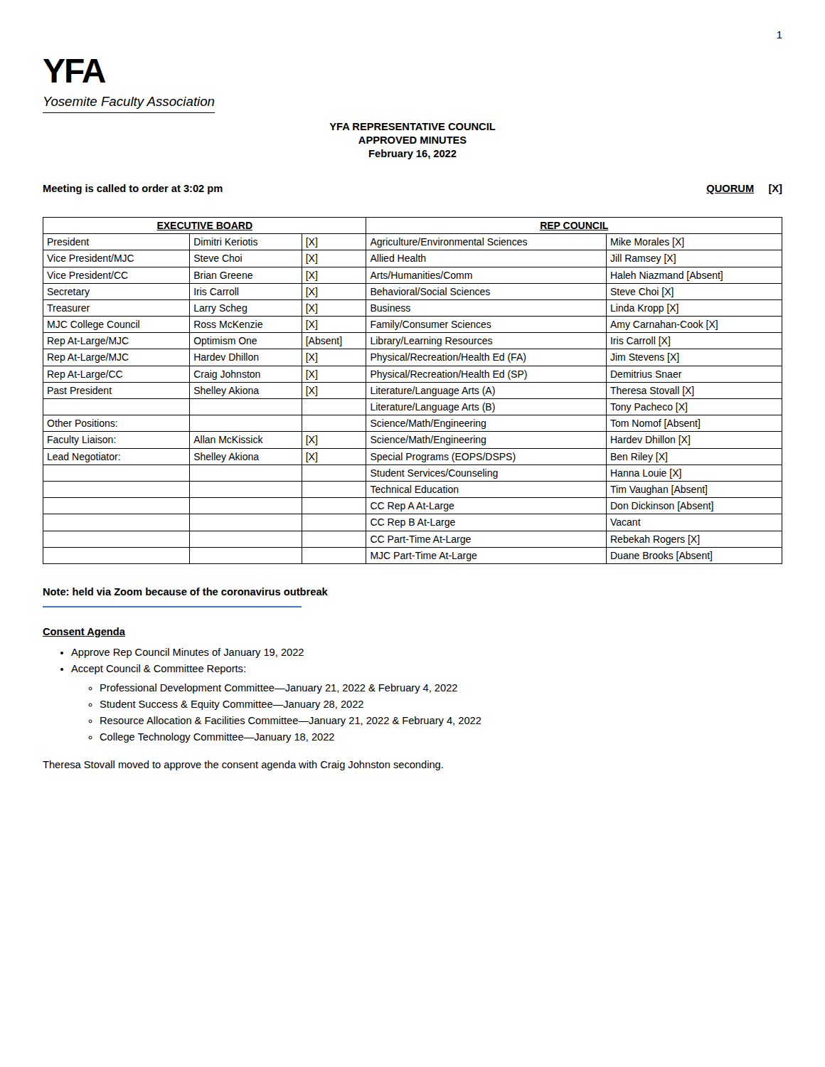1
YFA
Yosemite Faculty Association
YFA REPRESENTATIVE COUNCIL
APPROVED MINUTES
February 16, 2022
Meeting is called to order at 3:02 pm QUORUM [X]
| EXECUTIVE BOARD | REP COUNCIL |
| --- | --- |
| President | Dimitri Keriotis | [X] | Agriculture/Environmental Sciences | Mike Morales [X] |
| Vice President/MJC | Steve Choi | [X] | Allied Health | Jill Ramsey [X] |
| Vice President/CC | Brian Greene | [X] | Arts/Humanities/Comm | Haleh Niazmand [Absent] |
| Secretary | Iris Carroll | [X] | Behavioral/Social Sciences | Steve Choi [X] |
| Treasurer | Larry Scheg | [X] | Business | Linda Kropp [X] |
| MJC College Council | Ross McKenzie | [X] | Family/Consumer Sciences | Amy Carnahan-Cook [X] |
| Rep At-Large/MJC | Optimism One | [Absent] | Library/Learning Resources | Iris Carroll [X] |
| Rep At-Large/MJC | Hardev Dhillon | [X] | Physical/Recreation/Health Ed (FA) | Jim Stevens [X] |
| Rep At-Large/CC | Craig Johnston | [X] | Physical/Recreation/Health Ed (SP) | Demitrius Snaer |
| Past President | Shelley Akiona | [X] | Literature/Language Arts (A) | Theresa Stovall [X] |
| | | | Literature/Language Arts (B) | Tony Pacheco [X] |
| Other Positions: | | | Science/Math/Engineering | Tom Nomof [Absent] |
| Faculty Liaison: | Allan McKissick | [X] | Science/Math/Engineering | Hardev Dhillon [X] |
| Lead Negotiator: | Shelley Akiona | [X] | Special Programs (EOPS/DSPS) | Ben Riley [X] |
| | | | Student Services/Counseling | Hanna Louie [X] |
| | | | Technical Education | Tim Vaughan [Absent] |
| | | | CC Rep A At-Large | Don Dickinson [Absent] |
| | | | CC Rep B At-Large | Vacant |
| | | | CC Part-Time At-Large | Rebekah Rogers [X] |
| | | | MJC Part-Time At-Large | Duane Brooks [Absent] |
Note: held via Zoom because of the coronavirus outbreak
Consent Agenda
Approve Rep Council Minutes of January 19, 2022
Accept Council & Committee Reports:
Professional Development Committee—January 21, 2022 & February 4, 2022
Student Success & Equity Committee—January 28, 2022
Resource Allocation & Facilities Committee—January 21, 2022 & February 4, 2022
College Technology Committee—January 18, 2022
Theresa Stovall moved to approve the consent agenda with Craig Johnston seconding.